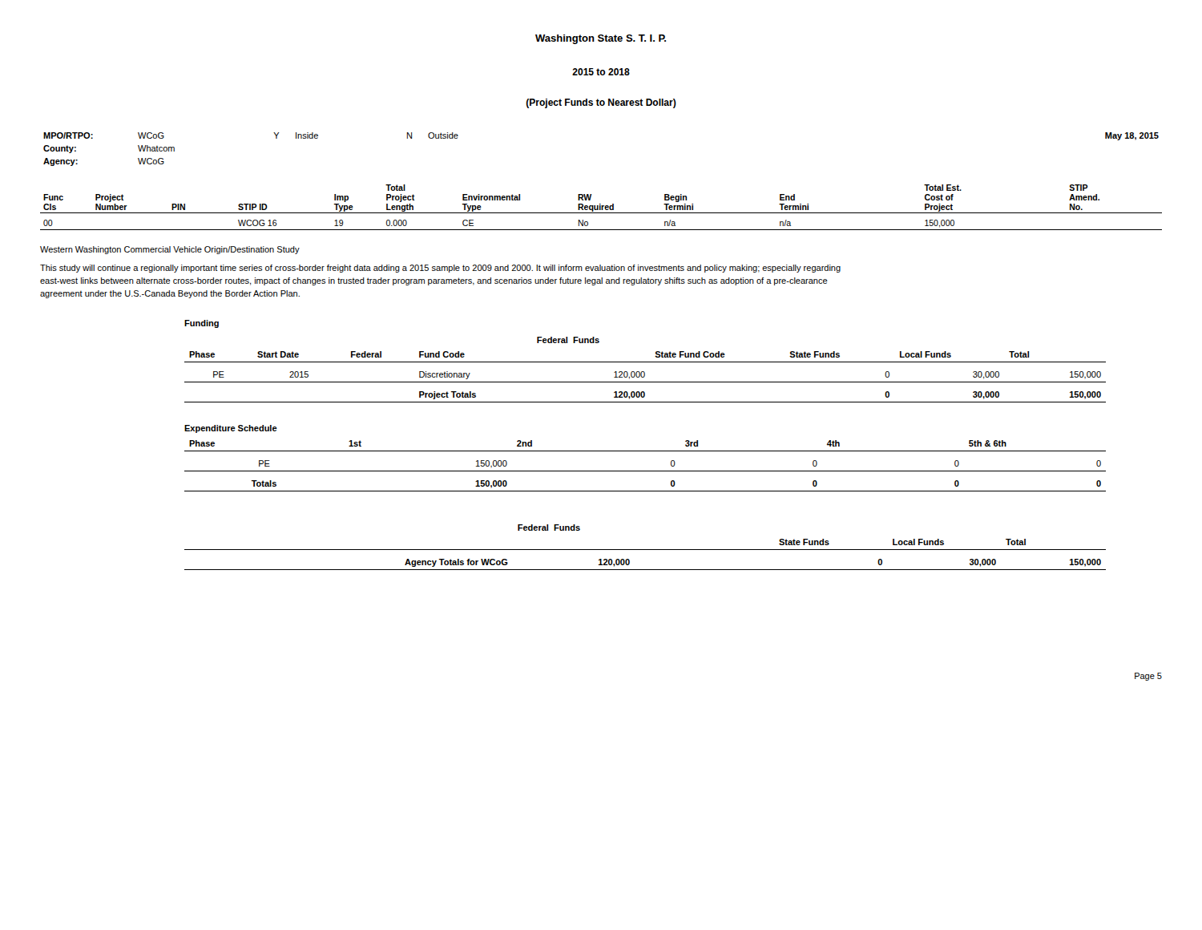Washington State S. T. I. P.
2015 to 2018
(Project Funds to Nearest Dollar)
| MPO/RTPO: | WCoG | Y | Inside | N | Outside | May 18, 2015 |
| County: | Whatcom |
| Agency: | WCoG |
| Func Cls | Project Number | PIN | STIP ID | Imp Type | Total Project Length | Environmental Type | RW Required | Begin Termini | End Termini | Total Est. Cost of Project | STIP Amend. No. |
| --- | --- | --- | --- | --- | --- | --- | --- | --- | --- | --- | --- |
| 00 | | | WCOG 16 | 19 | 0.000 | CE | No | n/a | n/a | 150,000 | |
Western Washington Commercial Vehicle Origin/Destination Study
This study will continue a regionally important time series of cross-border freight data adding a 2015 sample to 2009 and 2000. It will inform evaluation of investments and policy making; especially regarding east-west links between alternate cross-border routes, impact of changes in trusted trader program parameters, and scenarios under future legal and regulatory shifts such as adoption of a pre-clearance agreement under the U.S.-Canada Beyond the Border Action Plan.
Funding
| | | | | Federal Funds | | | | |
| --- | --- | --- | --- | --- | --- | --- | --- | --- |
| Phase | Start Date | Federal | Fund Code | | State Fund Code | State Funds | Local Funds | Total |
| PE | 2015 | | Discretionary | 120,000 | | 0 | 30,000 | 150,000 |
| | Project Totals | 120,000 | | 0 | 30,000 | 150,000 |
Expenditure Schedule
| Phase | 1st | 2nd | 3rd | 4th | 5th & 6th |
| --- | --- | --- | --- | --- | --- |
| PE | 150,000 | 0 | 0 | 0 | 0 |
| Totals | 150,000 | 0 | 0 | 0 | 0 |
| | Federal Funds | | | | |
| --- | --- | --- | --- | --- | --- |
| | | | State Funds | Local Funds | Total |
| Agency Totals for WCoG | 120,000 | | 0 | 30,000 | 150,000 |
Page 5